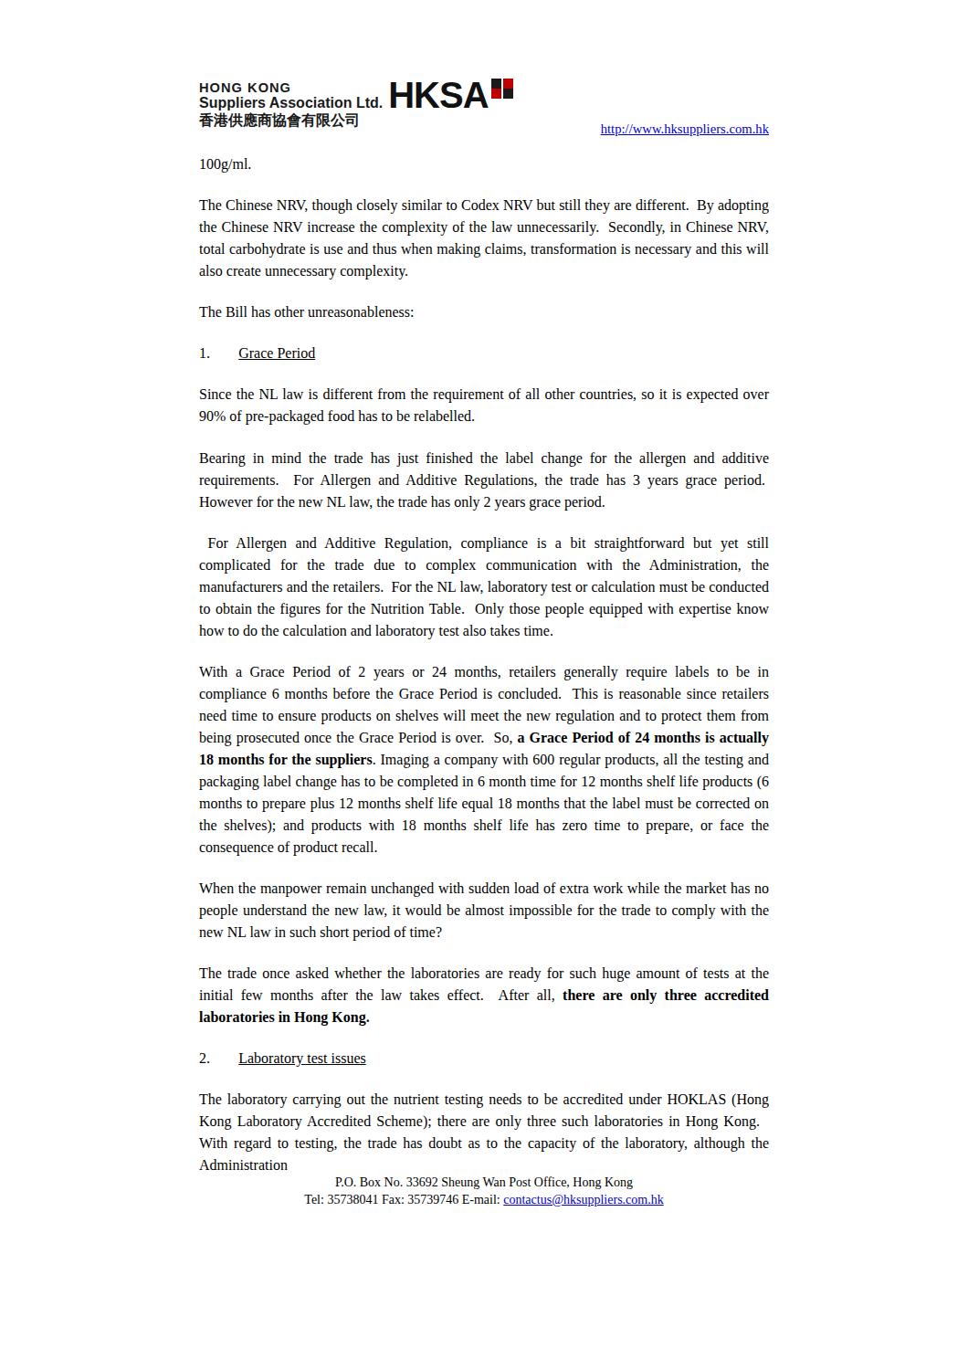HONG KONG
Suppliers Association Ltd.
香港供應商協會有限公司
HKSA
http://www.hksuppliers.com.hk
100g/ml.
The Chinese NRV, though closely similar to Codex NRV but still they are different. By adopting the Chinese NRV increase the complexity of the law unnecessarily. Secondly, in Chinese NRV, total carbohydrate is use and thus when making claims, transformation is necessary and this will also create unnecessary complexity.
The Bill has other unreasonableness:
1. Grace Period
Since the NL law is different from the requirement of all other countries, so it is expected over 90% of pre-packaged food has to be relabelled.
Bearing in mind the trade has just finished the label change for the allergen and additive requirements. For Allergen and Additive Regulations, the trade has 3 years grace period. However for the new NL law, the trade has only 2 years grace period.
For Allergen and Additive Regulation, compliance is a bit straightforward but yet still complicated for the trade due to complex communication with the Administration, the manufacturers and the retailers. For the NL law, laboratory test or calculation must be conducted to obtain the figures for the Nutrition Table. Only those people equipped with expertise know how to do the calculation and laboratory test also takes time.
With a Grace Period of 2 years or 24 months, retailers generally require labels to be in compliance 6 months before the Grace Period is concluded. This is reasonable since retailers need time to ensure products on shelves will meet the new regulation and to protect them from being prosecuted once the Grace Period is over. So, a Grace Period of 24 months is actually 18 months for the suppliers. Imaging a company with 600 regular products, all the testing and packaging label change has to be completed in 6 month time for 12 months shelf life products (6 months to prepare plus 12 months shelf life equal 18 months that the label must be corrected on the shelves); and products with 18 months shelf life has zero time to prepare, or face the consequence of product recall.
When the manpower remain unchanged with sudden load of extra work while the market has no people understand the new law, it would be almost impossible for the trade to comply with the new NL law in such short period of time?
The trade once asked whether the laboratories are ready for such huge amount of tests at the initial few months after the law takes effect. After all, there are only three accredited laboratories in Hong Kong.
2. Laboratory test issues
The laboratory carrying out the nutrient testing needs to be accredited under HOKLAS (Hong Kong Laboratory Accredited Scheme); there are only three such laboratories in Hong Kong. With regard to testing, the trade has doubt as to the capacity of the laboratory, although the Administration
P.O. Box No. 33692 Sheung Wan Post Office, Hong Kong
Tel: 35738041 Fax: 35739746 E-mail: contactus@hksuppliers.com.hk